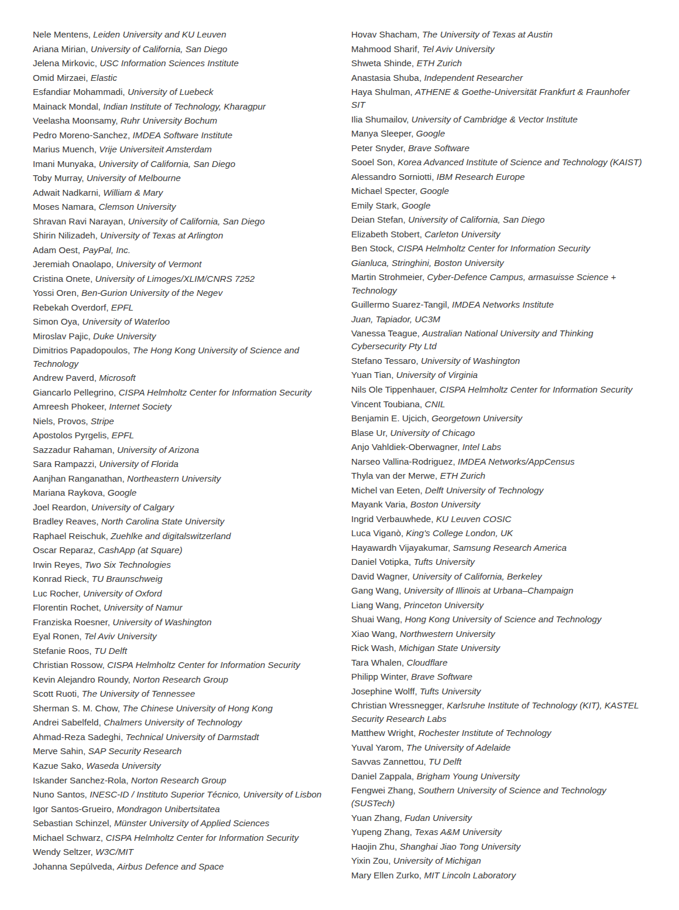Nele Mentens, Leiden University and KU Leuven
Ariana Mirian, University of California, San Diego
Jelena Mirkovic, USC Information Sciences Institute
Omid Mirzaei, Elastic
Esfandiar Mohammadi, University of Luebeck
Mainack Mondal, Indian Institute of Technology, Kharagpur
Veelasha Moonsamy, Ruhr University Bochum
Pedro Moreno-Sanchez, IMDEA Software Institute
Marius Muench, Vrije Universiteit Amsterdam
Imani Munyaka, University of California, San Diego
Toby Murray, University of Melbourne
Adwait Nadkarni, William & Mary
Moses Namara, Clemson University
Shravan Ravi Narayan, University of California, San Diego
Shirin Nilizadeh, University of Texas at Arlington
Adam Oest, PayPal, Inc.
Jeremiah Onaolapo, University of Vermont
Cristina Onete, University of Limoges/XLIM/CNRS 7252
Yossi Oren, Ben-Gurion University of the Negev
Rebekah Overdorf, EPFL
Simon Oya, University of Waterloo
Miroslav Pajic, Duke University
Dimitrios Papadopoulos, The Hong Kong University of Science and Technology
Andrew Paverd, Microsoft
Giancarlo Pellegrino, CISPA Helmholtz Center for Information Security
Amreesh Phokeer, Internet Society
Niels, Provos, Stripe
Apostolos Pyrgelis, EPFL
Sazzadur Rahaman, University of Arizona
Sara Rampazzi, University of Florida
Aanjhan Ranganathan, Northeastern University
Mariana Raykova, Google
Joel Reardon, University of Calgary
Bradley Reaves, North Carolina State University
Raphael Reischuk, Zuehlke and digitalswitzerland
Oscar Reparaz, CashApp (at Square)
Irwin Reyes, Two Six Technologies
Konrad Rieck, TU Braunschweig
Luc Rocher, University of Oxford
Florentin Rochet, University of Namur
Franziska Roesner, University of Washington
Eyal Ronen, Tel Aviv University
Stefanie Roos, TU Delft
Christian Rossow, CISPA Helmholtz Center for Information Security
Kevin Alejandro Roundy, Norton Research Group
Scott Ruoti, The University of Tennessee
Sherman S. M. Chow, The Chinese University of Hong Kong
Andrei Sabelfeld, Chalmers University of Technology
Ahmad-Reza Sadeghi, Technical University of Darmstadt
Merve Sahin, SAP Security Research
Kazue Sako, Waseda University
Iskander Sanchez-Rola, Norton Research Group
Nuno Santos, INESC-ID / Instituto Superior Técnico, University of Lisbon
Igor Santos-Grueiro, Mondragon Unibertsitatea
Sebastian Schinzel, Münster University of Applied Sciences
Michael Schwarz, CISPA Helmholtz Center for Information Security
Wendy Seltzer, W3C/MIT
Johanna Sepúlveda, Airbus Defence and Space
Hovav Shacham, The University of Texas at Austin
Mahmood Sharif, Tel Aviv University
Shweta Shinde, ETH Zurich
Anastasia Shuba, Independent Researcher
Haya Shulman, ATHENE & Goethe-Universität Frankfurt & Fraunhofer SIT
Ilia Shumailov, University of Cambridge & Vector Institute
Manya Sleeper, Google
Peter Snyder, Brave Software
Sooel Son, Korea Advanced Institute of Science and Technology (KAIST)
Alessandro Sorniotti, IBM Research Europe
Michael Specter, Google
Emily Stark, Google
Deian Stefan, University of California, San Diego
Elizabeth Stobert, Carleton University
Ben Stock, CISPA Helmholtz Center for Information Security
Gianluca, Stringhini, Boston University
Martin Strohmeier, Cyber-Defence Campus, armasuisse Science + Technology
Guillermo Suarez-Tangil, IMDEA Networks Institute
Juan, Tapiador, UC3M
Vanessa Teague, Australian National University and Thinking Cybersecurity Pty Ltd
Stefano Tessaro, University of Washington
Yuan Tian, University of Virginia
Nils Ole Tippenhauer, CISPA Helmholtz Center for Information Security
Vincent Toubiana, CNIL
Benjamin E. Ujcich, Georgetown University
Blase Ur, University of Chicago
Anjo Vahldiek-Oberwagner, Intel Labs
Narseo Vallina-Rodriguez, IMDEA Networks/AppCensus
Thyla van der Merwe, ETH Zurich
Michel van Eeten, Delft University of Technology
Mayank Varia, Boston University
Ingrid Verbauwhede, KU Leuven COSIC
Luca Viganò, King's College London, UK
Hayawardh Vijayakumar, Samsung Research America
Daniel Votipka, Tufts University
David Wagner, University of California, Berkeley
Gang Wang, University of Illinois at Urbana–Champaign
Liang Wang, Princeton University
Shuai Wang, Hong Kong University of Science and Technology
Xiao Wang, Northwestern University
Rick Wash, Michigan State University
Tara Whalen, Cloudflare
Philipp Winter, Brave Software
Josephine Wolff, Tufts University
Christian Wressnegger, Karlsruhe Institute of Technology (KIT), KASTEL Security Research Labs
Matthew Wright, Rochester Institute of Technology
Yuval Yarom, The University of Adelaide
Savvas Zannettou, TU Delft
Daniel Zappala, Brigham Young University
Fengwei Zhang, Southern University of Science and Technology (SUSTech)
Yuan Zhang, Fudan University
Yupeng Zhang, Texas A&M University
Haojin Zhu, Shanghai Jiao Tong University
Yixin Zou, University of Michigan
Mary Ellen Zurko, MIT Lincoln Laboratory